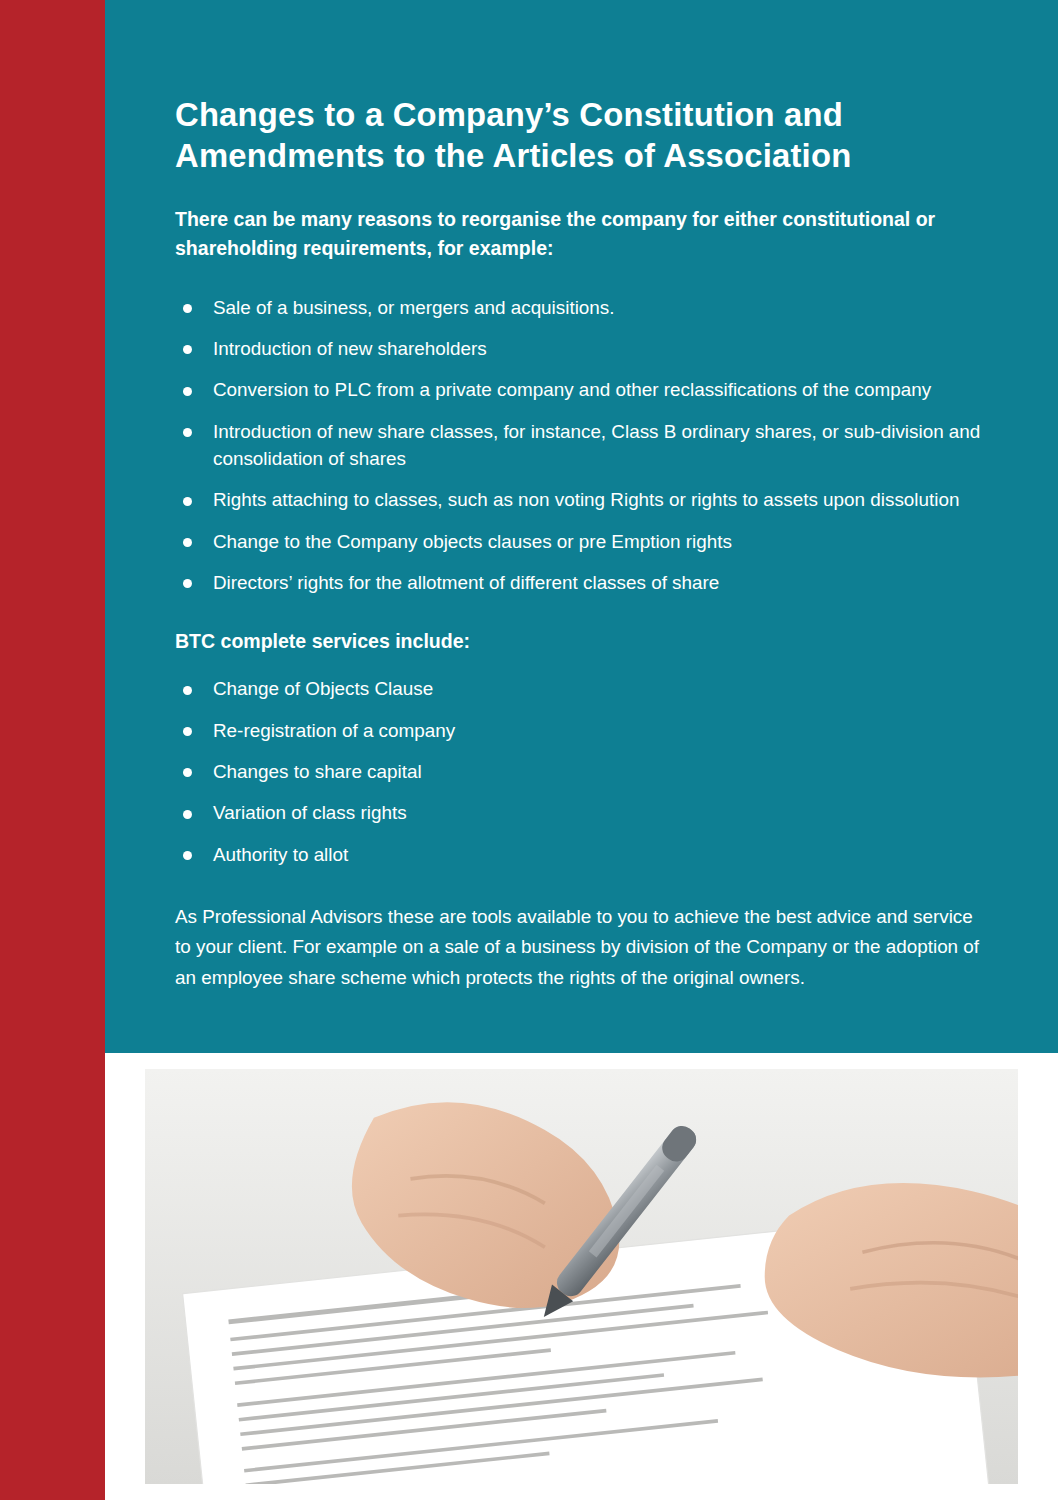Changes to a Company’s Constitution and Amendments to the Articles of Association
There can be many reasons to reorganise the company for either constitutional or shareholding requirements, for example:
Sale of a business, or mergers and acquisitions.
Introduction of new shareholders
Conversion to PLC from a private company and other reclassifications of the company
Introduction of new share classes, for instance, Class B ordinary shares, or sub-division and consolidation of shares
Rights attaching to classes, such as non voting Rights or rights to assets upon dissolution
Change to the Company objects clauses or pre Emption rights
Directors’ rights for the allotment of different classes of share
BTC complete services include:
Change of Objects Clause
Re-registration of a company
Changes to share capital
Variation of class rights
Authority to allot
As Professional Advisors these are tools available to you to achieve the best advice and service to your client. For example on a sale of a business by division of the Company or the adoption of an employee share scheme which protects the rights of the original owners.